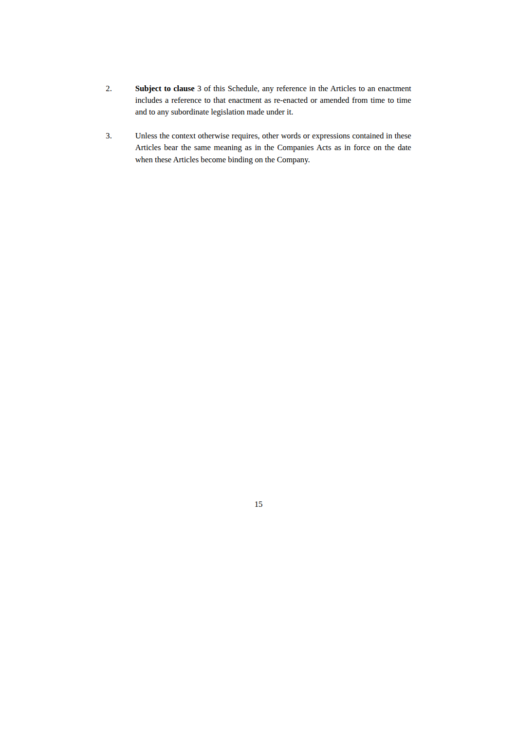2. Subject to clause 3 of this Schedule, any reference in the Articles to an enactment includes a reference to that enactment as re-enacted or amended from time to time and to any subordinate legislation made under it.
3. Unless the context otherwise requires, other words or expressions contained in these Articles bear the same meaning as in the Companies Acts as in force on the date when these Articles become binding on the Company.
15